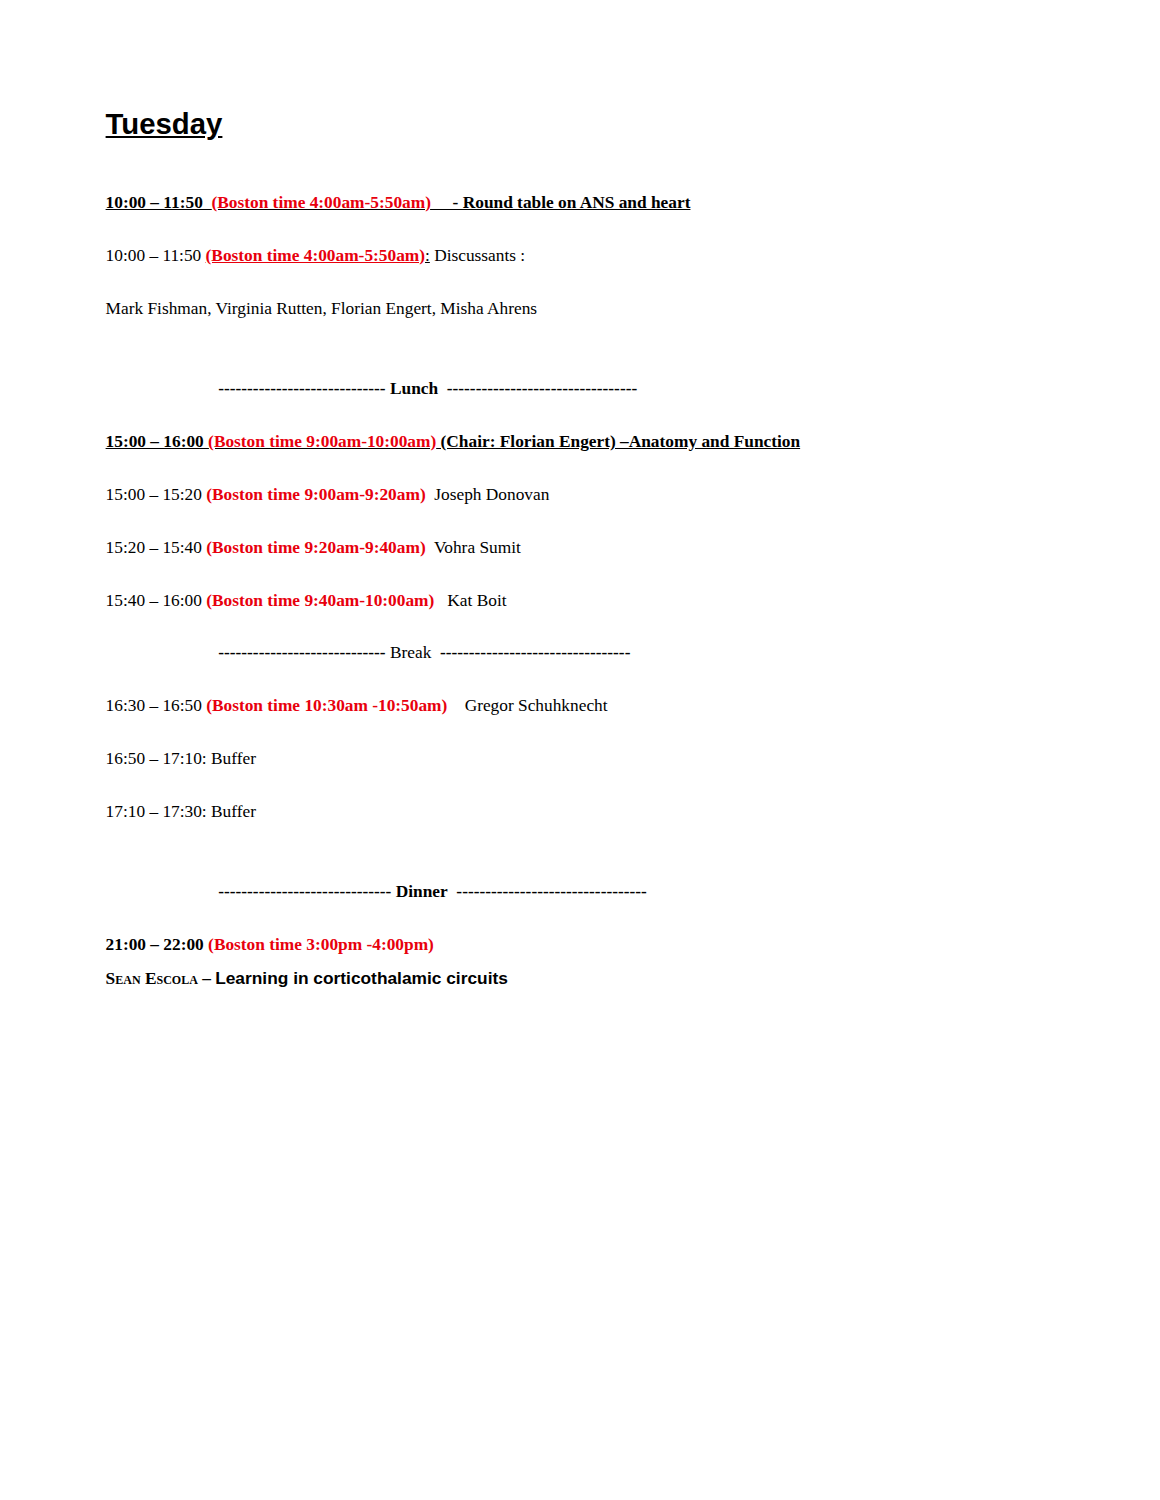Tuesday
10:00 – 11:50 (Boston time 4:00am-5:50am) - Round table on ANS and heart
10:00 – 11:50 (Boston time 4:00am-5:50am): Discussants :
Mark Fishman, Virginia Rutten, Florian Engert, Misha Ahrens
----------------------------- Lunch ---------------------------------
15:00 – 16:00 (Boston time 9:00am-10:00am) (Chair: Florian Engert) –Anatomy and Function
15:00 – 15:20 (Boston time 9:00am-9:20am) Joseph Donovan
15:20 – 15:40 (Boston time 9:20am-9:40am) Vohra Sumit
15:40 – 16:00 (Boston time 9:40am-10:00am) Kat Boit
----------------------------- Break ---------------------------------
16:30 – 16:50 (Boston time 10:30am -10:50am) Gregor Schuhknecht
16:50 – 17:10: Buffer
17:10 – 17:30: Buffer
------------------------------ Dinner ---------------------------------
21:00 – 22:00 (Boston time 3:00pm -4:00pm)
Sean Escola – Learning in corticothalamic circuits